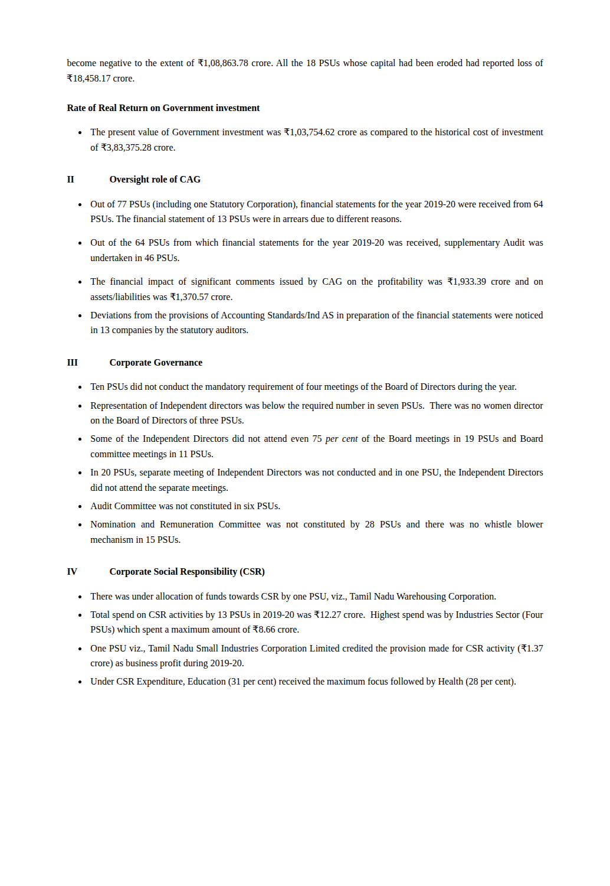become negative to the extent of ₹1,08,863.78 crore. All the 18 PSUs whose capital had been eroded had reported loss of ₹18,458.17 crore.
Rate of Real Return on Government investment
The present value of Government investment was ₹1,03,754.62 crore as compared to the historical cost of investment of ₹3,83,375.28 crore.
II Oversight role of CAG
Out of 77 PSUs (including one Statutory Corporation), financial statements for the year 2019-20 were received from 64 PSUs. The financial statement of 13 PSUs were in arrears due to different reasons.
Out of the 64 PSUs from which financial statements for the year 2019-20 was received, supplementary Audit was undertaken in 46 PSUs.
The financial impact of significant comments issued by CAG on the profitability was ₹1,933.39 crore and on assets/liabilities was ₹1,370.57 crore.
Deviations from the provisions of Accounting Standards/Ind AS in preparation of the financial statements were noticed in 13 companies by the statutory auditors.
III Corporate Governance
Ten PSUs did not conduct the mandatory requirement of four meetings of the Board of Directors during the year.
Representation of Independent directors was below the required number in seven PSUs. There was no women director on the Board of Directors of three PSUs.
Some of the Independent Directors did not attend even 75 per cent of the Board meetings in 19 PSUs and Board committee meetings in 11 PSUs.
In 20 PSUs, separate meeting of Independent Directors was not conducted and in one PSU, the Independent Directors did not attend the separate meetings.
Audit Committee was not constituted in six PSUs.
Nomination and Remuneration Committee was not constituted by 28 PSUs and there was no whistle blower mechanism in 15 PSUs.
IV Corporate Social Responsibility (CSR)
There was under allocation of funds towards CSR by one PSU, viz., Tamil Nadu Warehousing Corporation.
Total spend on CSR activities by 13 PSUs in 2019-20 was ₹12.27 crore. Highest spend was by Industries Sector (Four PSUs) which spent a maximum amount of ₹8.66 crore.
One PSU viz., Tamil Nadu Small Industries Corporation Limited credited the provision made for CSR activity (₹1.37 crore) as business profit during 2019-20.
Under CSR Expenditure, Education (31 per cent) received the maximum focus followed by Health (28 per cent).